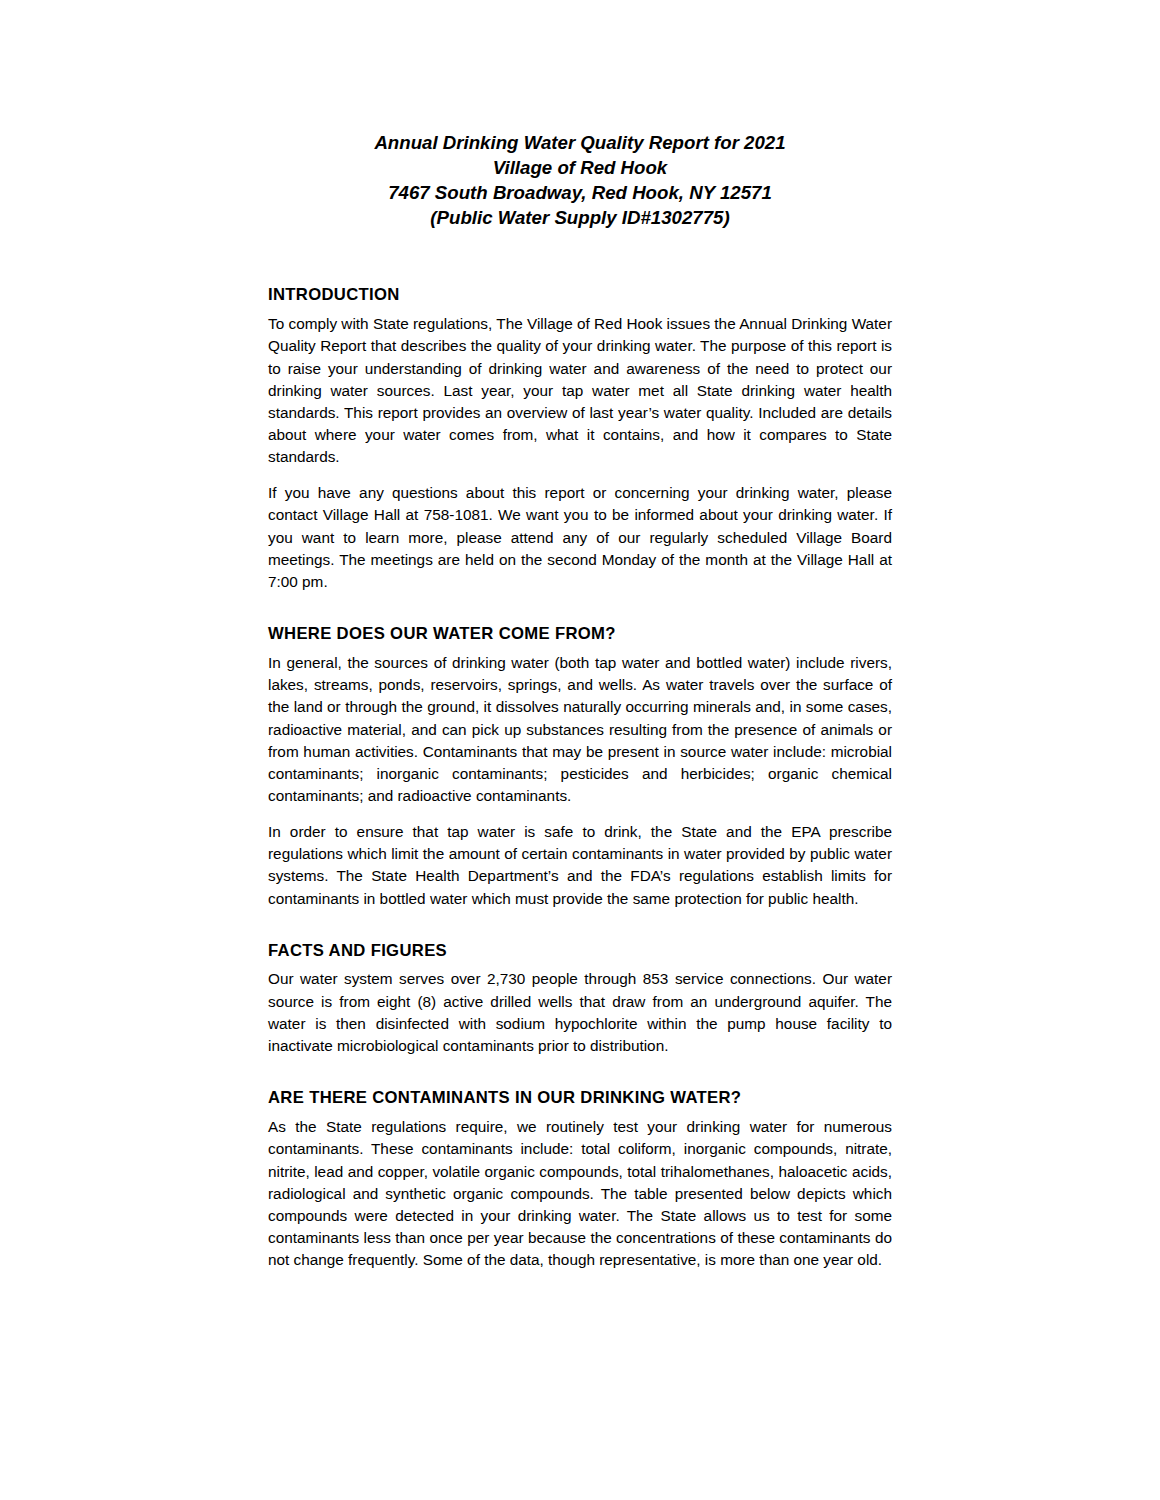Annual Drinking Water Quality Report for 2021
Village of Red Hook
7467 South Broadway, Red Hook, NY 12571
(Public Water Supply ID#1302775)
Introduction
To comply with State regulations, The Village of Red Hook issues the Annual Drinking Water Quality Report that describes the quality of your drinking water. The purpose of this report is to raise your understanding of drinking water and awareness of the need to protect our drinking water sources. Last year, your tap water met all State drinking water health standards. This report provides an overview of last year’s water quality. Included are details about where your water comes from, what it contains, and how it compares to State standards.
If you have any questions about this report or concerning your drinking water, please contact Village Hall at 758-1081. We want you to be informed about your drinking water. If you want to learn more, please attend any of our regularly scheduled Village Board meetings. The meetings are held on the second Monday of the month at the Village Hall at 7:00 pm.
Where Does Our Water Come From?
In general, the sources of drinking water (both tap water and bottled water) include rivers, lakes, streams, ponds, reservoirs, springs, and wells. As water travels over the surface of the land or through the ground, it dissolves naturally occurring minerals and, in some cases, radioactive material, and can pick up substances resulting from the presence of animals or from human activities. Contaminants that may be present in source water include: microbial contaminants; inorganic contaminants; pesticides and herbicides; organic chemical contaminants; and radioactive contaminants.
In order to ensure that tap water is safe to drink, the State and the EPA prescribe regulations which limit the amount of certain contaminants in water provided by public water systems. The State Health Department’s and the FDA’s regulations establish limits for contaminants in bottled water which must provide the same protection for public health.
Facts and Figures
Our water system serves over 2,730 people through 853 service connections. Our water source is from eight (8) active drilled wells that draw from an underground aquifer. The water is then disinfected with sodium hypochlorite within the pump house facility to inactivate microbiological contaminants prior to distribution.
Are There Contaminants in Our Drinking Water?
As the State regulations require, we routinely test your drinking water for numerous contaminants. These contaminants include: total coliform, inorganic compounds, nitrate, nitrite, lead and copper, volatile organic compounds, total trihalomethanes, haloacetic acids, radiological and synthetic organic compounds. The table presented below depicts which compounds were detected in your drinking water. The State allows us to test for some contaminants less than once per year because the concentrations of these contaminants do not change frequently. Some of the data, though representative, is more than one year old.